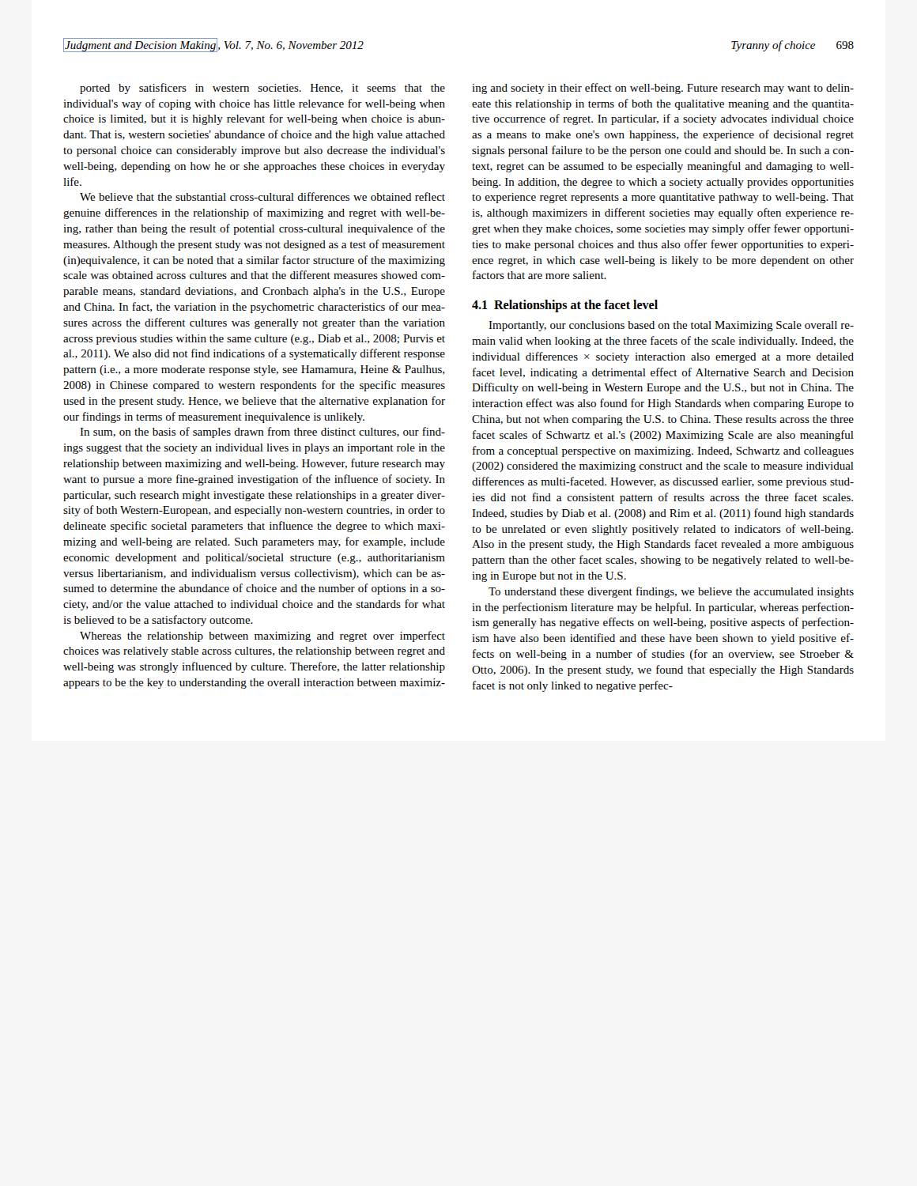Judgment and Decision Making, Vol. 7, No. 6, November 2012 Tyranny of choice698
ported by satisficers in western societies. Hence, it seems that the individual's way of coping with choice has little relevance for well-being when choice is limited, but it is highly relevant for well-being when choice is abundant. That is, western societies' abundance of choice and the high value attached to personal choice can considerably improve but also decrease the individual's well-being, depending on how he or she approaches these choices in everyday life.
We believe that the substantial cross-cultural differences we obtained reflect genuine differences in the relationship of maximizing and regret with well-being, rather than being the result of potential cross-cultural inequivalence of the measures. Although the present study was not designed as a test of measurement (in)equivalence, it can be noted that a similar factor structure of the maximizing scale was obtained across cultures and that the different measures showed comparable means, standard deviations, and Cronbach alpha's in the U.S., Europe and China. In fact, the variation in the psychometric characteristics of our measures across the different cultures was generally not greater than the variation across previous studies within the same culture (e.g., Diab et al., 2008; Purvis et al., 2011). We also did not find indications of a systematically different response pattern (i.e., a more moderate response style, see Hamamura, Heine & Paulhus, 2008) in Chinese compared to western respondents for the specific measures used in the present study. Hence, we believe that the alternative explanation for our findings in terms of measurement inequivalence is unlikely.
In sum, on the basis of samples drawn from three distinct cultures, our findings suggest that the society an individual lives in plays an important role in the relationship between maximizing and well-being. However, future research may want to pursue a more fine-grained investigation of the influence of society. In particular, such research might investigate these relationships in a greater diversity of both Western-European, and especially non-western countries, in order to delineate specific societal parameters that influence the degree to which maximizing and well-being are related. Such parameters may, for example, include economic development and political/societal structure (e.g., authoritarianism versus libertarianism, and individualism versus collectivism), which can be assumed to determine the abundance of choice and the number of options in a society, and/or the value attached to individual choice and the standards for what is believed to be a satisfactory outcome.
Whereas the relationship between maximizing and regret over imperfect choices was relatively stable across cultures, the relationship between regret and well-being was strongly influenced by culture. Therefore, the latter relationship appears to be the key to understanding the overall interaction between maximizing and society in their effect on well-being. Future research may want to delineate this relationship in terms of both the qualitative meaning and the quantitative occurrence of regret. In particular, if a society advocates individual choice as a means to make one's own happiness, the experience of decisional regret signals personal failure to be the person one could and should be. In such a context, regret can be assumed to be especially meaningful and damaging to well-being. In addition, the degree to which a society actually provides opportunities to experience regret represents a more quantitative pathway to well-being. That is, although maximizers in different societies may equally often experience regret when they make choices, some societies may simply offer fewer opportunities to make personal choices and thus also offer fewer opportunities to experience regret, in which case well-being is likely to be more dependent on other factors that are more salient.
4.1 Relationships at the facet level
Importantly, our conclusions based on the total Maximizing Scale overall remain valid when looking at the three facets of the scale individually. Indeed, the individual differences × society interaction also emerged at a more detailed facet level, indicating a detrimental effect of Alternative Search and Decision Difficulty on well-being in Western Europe and the U.S., but not in China. The interaction effect was also found for High Standards when comparing Europe to China, but not when comparing the U.S. to China. These results across the three facet scales of Schwartz et al.'s (2002) Maximizing Scale are also meaningful from a conceptual perspective on maximizing. Indeed, Schwartz and colleagues (2002) considered the maximizing construct and the scale to measure individual differences as multi-faceted. However, as discussed earlier, some previous studies did not find a consistent pattern of results across the three facet scales. Indeed, studies by Diab et al. (2008) and Rim et al. (2011) found high standards to be unrelated or even slightly positively related to indicators of well-being. Also in the present study, the High Standards facet revealed a more ambiguous pattern than the other facet scales, showing to be negatively related to well-being in Europe but not in the U.S.
To understand these divergent findings, we believe the accumulated insights in the perfectionism literature may be helpful. In particular, whereas perfectionism generally has negative effects on well-being, positive aspects of perfectionism have also been identified and these have been shown to yield positive effects on well-being in a number of studies (for an overview, see Stroeber & Otto, 2006). In the present study, we found that especially the High Standards facet is not only linked to negative perfec-